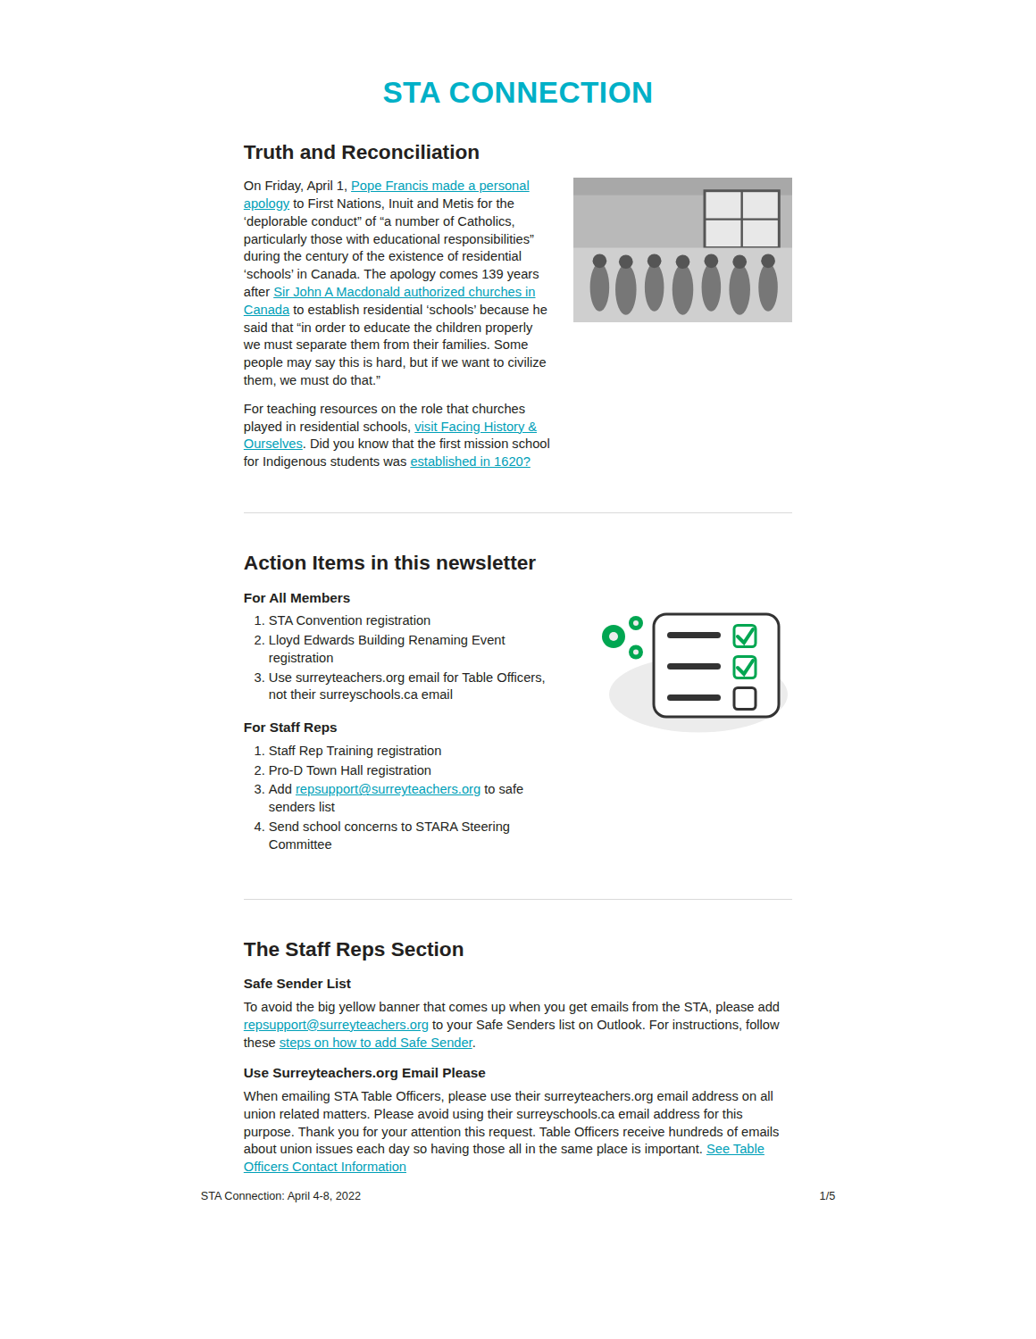STA CONNECTION
Truth and Reconciliation
On Friday, April 1, Pope Francis made a personal apology to First Nations, Inuit and Metis for the ‘deplorable conduct” of “a number of Catholics, particularly those with educational responsibilities” during the century of the existence of residential ‘schools’ in Canada. The apology comes 139 years after Sir John A Macdonald authorized churches in Canada to establish residential ‘schools’ because he said that “in order to educate the children properly we must separate them from their families. Some people may say this is hard, but if we want to civilize them, we must do that.”
For teaching resources on the role that churches played in residential schools, visit Facing History & Ourselves. Did you know that the first mission school for Indigenous students was established in 1620?
Action Items in this newsletter
For All Members
STA Convention registration
Lloyd Edwards Building Renaming Event registration
Use surreyteachers.org email for Table Officers, not their surreyschools.ca email
For Staff Reps
Staff Rep Training registration
Pro-D Town Hall registration
Add repsupport@surreyteachers.org to safe senders list
Send school concerns to STARA Steering Committee
The Staff Reps Section
Safe Sender List
To avoid the big yellow banner that comes up when you get emails from the STA, please add repsupport@surreyteachers.org to your Safe Senders list on Outlook. For instructions, follow these steps on how to add Safe Sender.
Use Surreyteachers.org Email Please
When emailing STA Table Officers, please use their surreyteachers.org email address on all union related matters. Please avoid using their surreyschools.ca email address for this purpose. Thank you for your attention this request. Table Officers receive hundreds of emails about union issues each day so having those all in the same place is important. See Table Officers Contact Information
STA Connection: April 4-8, 2022 1/5